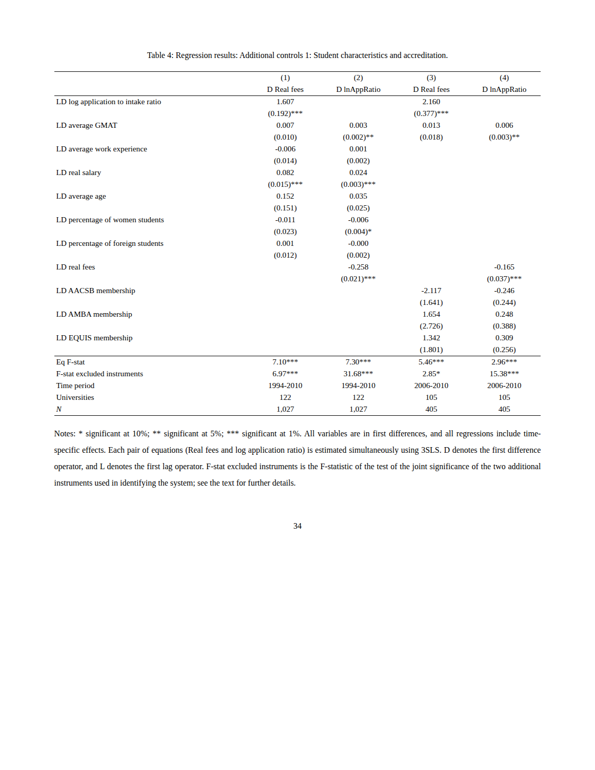Table 4: Regression results: Additional controls 1: Student characteristics and accreditation.
| | (1) | (2) | (3) | (4) |
| --- | --- | --- | --- | --- |
| | D Real fees | D lnAppRatio | D Real fees | D lnAppRatio |
| LD log application to intake ratio | 1.607 | | 2.160 | |
| | (0.192)*** | | (0.377)*** | |
| LD average GMAT | 0.007 | 0.003 | 0.013 | 0.006 |
| | (0.010) | (0.002)** | (0.018) | (0.003)** |
| LD average work experience | -0.006 | 0.001 | | |
| | (0.014) | (0.002) | | |
| LD real salary | 0.082 | 0.024 | | |
| | (0.015)*** | (0.003)*** | | |
| LD average age | 0.152 | 0.035 | | |
| | (0.151) | (0.025) | | |
| LD percentage of women students | -0.011 | -0.006 | | |
| | (0.023) | (0.004)* | | |
| LD percentage of foreign students | 0.001 | -0.000 | | |
| | (0.012) | (0.002) | | |
| LD real fees | | -0.258 | | -0.165 |
| | | (0.021)*** | | (0.037)*** |
| LD AACSB membership | | | -2.117 | -0.246 |
| | | | (1.641) | (0.244) |
| LD AMBA membership | | | 1.654 | 0.248 |
| | | | (2.726) | (0.388) |
| LD EQUIS membership | | | 1.342 | 0.309 |
| | | | (1.801) | (0.256) |
| Eq F-stat | 7.10*** | 7.30*** | 5.46*** | 2.96*** |
| F-stat excluded instruments | 6.97*** | 31.68*** | 2.85* | 15.38*** |
| Time period | 1994-2010 | 1994-2010 | 2006-2010 | 2006-2010 |
| Universities | 122 | 122 | 105 | 105 |
| N | 1,027 | 1,027 | 405 | 405 |
Notes: * significant at 10%; ** significant at 5%; *** significant at 1%. All variables are in first differences, and all regressions include time-specific effects. Each pair of equations (Real fees and log application ratio) is estimated simultaneously using 3SLS. D denotes the first difference operator, and L denotes the first lag operator. F-stat excluded instruments is the F-statistic of the test of the joint significance of the two additional instruments used in identifying the system; see the text for further details.
34